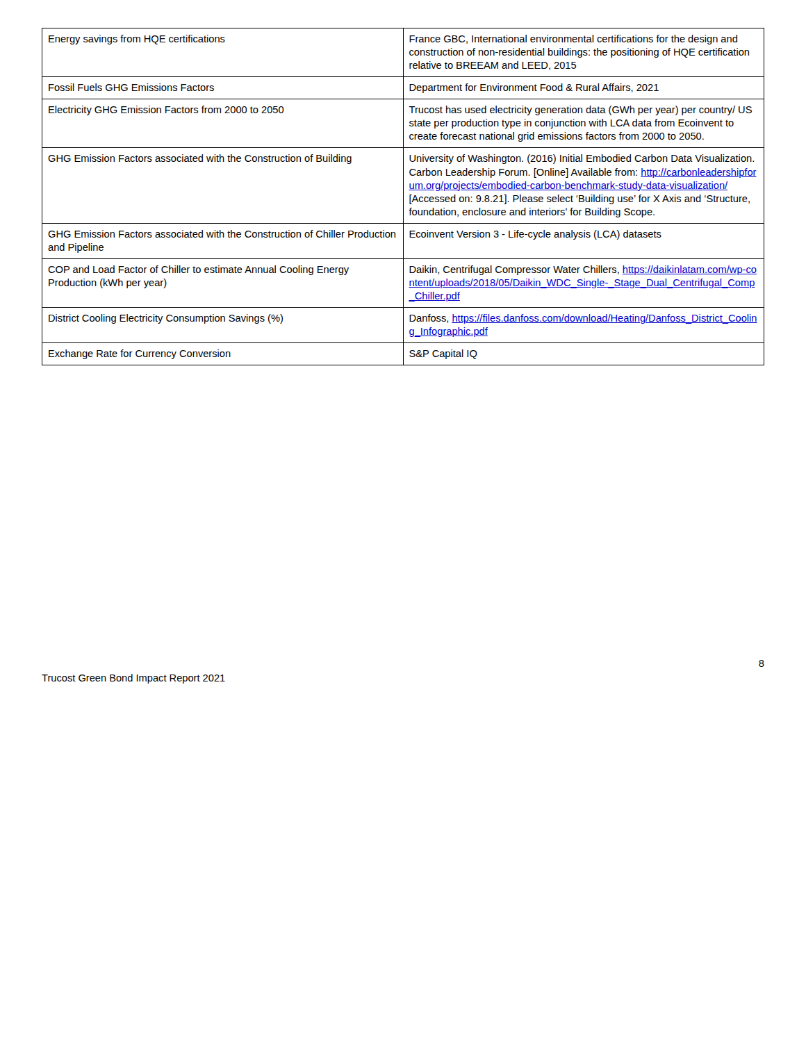| Energy savings from HQE certifications | France GBC, International environmental certifications for the design and construction of non-residential buildings: the positioning of HQE certification relative to BREEAM and LEED, 2015 |
| Fossil Fuels GHG Emissions Factors | Department for Environment Food & Rural Affairs, 2021 |
| Electricity GHG Emission Factors from 2000 to 2050 | Trucost has used electricity generation data (GWh per year) per country/ US state per production type in conjunction with LCA data from Ecoinvent to create forecast national grid emissions factors from 2000 to 2050. |
| GHG Emission Factors associated with the Construction of Building | University of Washington. (2016) Initial Embodied Carbon Data Visualization. Carbon Leadership Forum. [Online] Available from: http://carbonleadershipforum.org/projects/embodied-carbon-benchmark-study-data-visualization/ [Accessed on: 9.8.21]. Please select ‘Building use’ for X Axis and ‘Structure, foundation, enclosure and interiors’ for Building Scope. |
| GHG Emission Factors associated with the Construction of Chiller Production and Pipeline | Ecoinvent Version 3 - Life-cycle analysis (LCA) datasets |
| COP and Load Factor of Chiller to estimate Annual Cooling Energy Production (kWh per year) | Daikin, Centrifugal Compressor Water Chillers, https://daikinlatam.com/wp-content/uploads/2018/05/Daikin_WDC_Single-_Stage_Dual_Centrifugal_Comp_Chiller.pdf |
| District Cooling Electricity Consumption Savings (%) | Danfoss, https://files.danfoss.com/download/Heating/Danfoss_District_Cooling_Infographic.pdf |
| Exchange Rate for Currency Conversion | S&P Capital IQ |
8
Trucost Green Bond Impact Report 2021